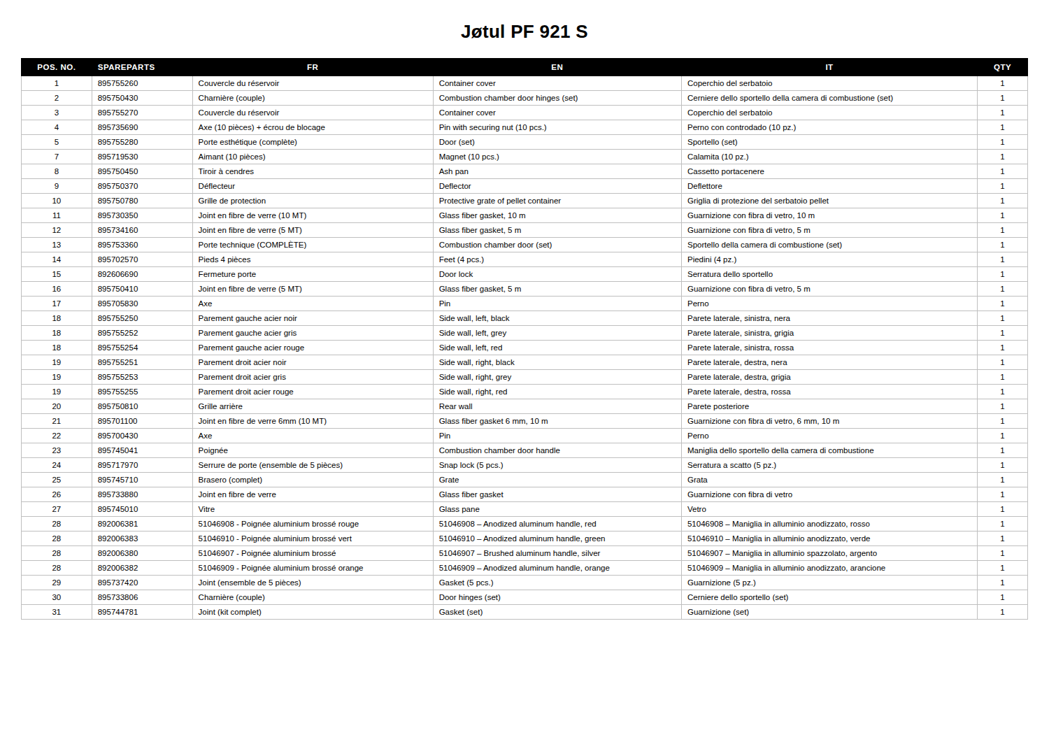Jøtul PF 921 S
| POS. NO. | SPAREPARTS | FR | EN | IT | QTY |
| --- | --- | --- | --- | --- | --- |
| 1 | 895755260 | Couvercle du réservoir | Container cover | Coperchio del serbatoio | 1 |
| 2 | 895750430 | Charnière (couple) | Combustion chamber door hinges (set) | Cerniere dello sportello della camera di combustione (set) | 1 |
| 3 | 895755270 | Couvercle du réservoir | Container cover | Coperchio del serbatoio | 1 |
| 4 | 895735690 | Axe (10 pièces) + écrou de blocage | Pin with securing nut (10 pcs.) | Perno con controdado (10 pz.) | 1 |
| 5 | 895755280 | Porte esthétique (complète) | Door (set) | Sportello (set) | 1 |
| 7 | 895719530 | Aimant (10 pièces) | Magnet (10 pcs.) | Calamita (10 pz.) | 1 |
| 8 | 895750450 | Tiroir à cendres | Ash pan | Cassetto portacenere | 1 |
| 9 | 895750370 | Déflecteur | Deflector | Deflettore | 1 |
| 10 | 895750780 | Grille de protection | Protective grate of pellet container | Griglia di protezione del serbatoio pellet | 1 |
| 11 | 895730350 | Joint en fibre de verre (10 MT) | Glass fiber gasket, 10 m | Guarnizione con fibra di vetro, 10 m | 1 |
| 12 | 895734160 | Joint en fibre de verre (5 MT) | Glass fiber gasket, 5 m | Guarnizione con fibra di vetro, 5 m | 1 |
| 13 | 895753360 | Porte technique (COMPLÈTE) | Combustion chamber door (set) | Sportello della camera di combustione (set) | 1 |
| 14 | 895702570 | Pieds 4 pièces | Feet (4 pcs.) | Piedini (4 pz.) | 1 |
| 15 | 892606690 | Fermeture porte | Door lock | Serratura dello sportello | 1 |
| 16 | 895750410 | Joint en fibre de verre (5 MT) | Glass fiber gasket, 5 m | Guarnizione con fibra di vetro, 5 m | 1 |
| 17 | 895705830 | Axe | Pin | Perno | 1 |
| 18 | 895755250 | Parement gauche acier noir | Side wall, left, black | Parete laterale, sinistra, nera | 1 |
| 18 | 895755252 | Parement gauche acier gris | Side wall, left, grey | Parete laterale, sinistra, grigia | 1 |
| 18 | 895755254 | Parement gauche acier rouge | Side wall, left, red | Parete laterale, sinistra, rossa | 1 |
| 19 | 895755251 | Parement droit acier noir | Side wall, right, black | Parete laterale, destra, nera | 1 |
| 19 | 895755253 | Parement droit acier gris | Side wall, right, grey | Parete laterale, destra, grigia | 1 |
| 19 | 895755255 | Parement droit acier rouge | Side wall, right, red | Parete laterale, destra, rossa | 1 |
| 20 | 895750810 | Grille arrière | Rear wall | Parete posteriore | 1 |
| 21 | 895701100 | Joint en fibre de verre 6mm (10 MT) | Glass fiber gasket 6 mm, 10 m | Guarnizione con fibra di vetro, 6 mm, 10 m | 1 |
| 22 | 895700430 | Axe | Pin | Perno | 1 |
| 23 | 895745041 | Poignée | Combustion chamber door handle | Maniglia dello sportello della camera di combustione | 1 |
| 24 | 895717970 | Serrure de porte (ensemble de 5 pièces) | Snap lock (5 pcs.) | Serratura a scatto (5 pz.) | 1 |
| 25 | 895745710 | Brasero (complet) | Grate | Grata | 1 |
| 26 | 895733880 | Joint en fibre de verre | Glass fiber gasket | Guarnizione con fibra di vetro | 1 |
| 27 | 895745010 | Vitre | Glass pane | Vetro | 1 |
| 28 | 892006381 | 51046908 - Poignée aluminium brossé rouge | 51046908 – Anodized aluminum handle, red | 51046908 – Maniglia in alluminio anodizzato, rosso | 1 |
| 28 | 892006383 | 51046910 - Poignée aluminium brossé vert | 51046910 – Anodized aluminum handle, green | 51046910 – Maniglia in alluminio anodizzato, verde | 1 |
| 28 | 892006380 | 51046907 - Poignée aluminium brossé | 51046907 – Brushed aluminum handle, silver | 51046907 – Maniglia in alluminio spazzolato, argento | 1 |
| 28 | 892006382 | 51046909 - Poignée aluminium brossé orange | 51046909 – Anodized aluminum handle, orange | 51046909 – Maniglia in alluminio anodizzato, arancione | 1 |
| 29 | 895737420 | Joint (ensemble de 5 pièces) | Gasket (5 pcs.) | Guarnizione (5 pz.) | 1 |
| 30 | 895733806 | Charnière (couple) | Door hinges (set) | Cerniere dello sportello (set) | 1 |
| 31 | 895744781 | Joint (kit complet) | Gasket (set) | Guarnizione (set) | 1 |